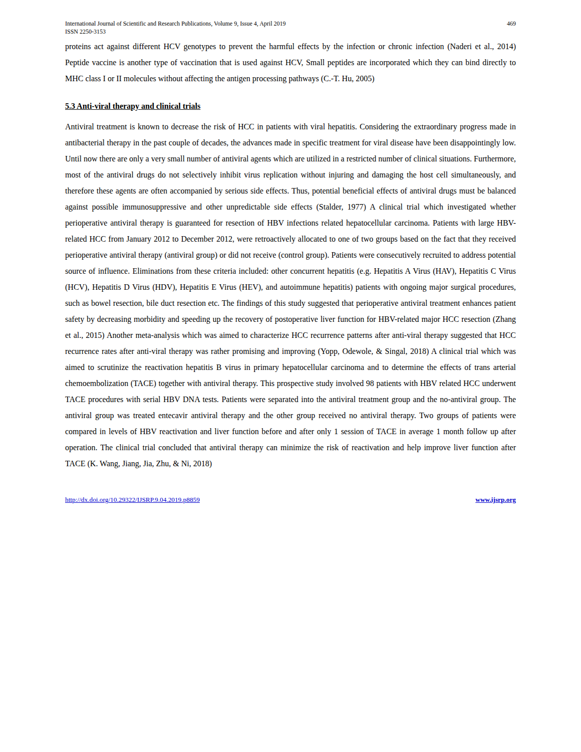International Journal of Scientific and Research Publications, Volume 9, Issue 4, April 2019 469
ISSN 2250-3153
proteins act against different HCV genotypes to prevent the harmful effects by the infection or chronic infection (Naderi et al., 2014) Peptide vaccine is another type of vaccination that is used against HCV, Small peptides are incorporated which they can bind directly to MHC class I or II molecules without affecting the antigen processing pathways (C.-T. Hu, 2005)
5.3 Anti-viral therapy and clinical trials
Antiviral treatment is known to decrease the risk of HCC in patients with viral hepatitis. Considering the extraordinary progress made in antibacterial therapy in the past couple of decades, the advances made in specific treatment for viral disease have been disappointingly low. Until now there are only a very small number of antiviral agents which are utilized in a restricted number of clinical situations. Furthermore, most of the antiviral drugs do not selectively inhibit virus replication without injuring and damaging the host cell simultaneously, and therefore these agents are often accompanied by serious side effects. Thus, potential beneficial effects of antiviral drugs must be balanced against possible immunosuppressive and other unpredictable side effects (Stalder, 1977) A clinical trial which investigated whether perioperative antiviral therapy is guaranteed for resection of HBV infections related hepatocellular carcinoma. Patients with large HBV-related HCC from January 2012 to December 2012, were retroactively allocated to one of two groups based on the fact that they received perioperative antiviral therapy (antiviral group) or did not receive (control group). Patients were consecutively recruited to address potential source of influence. Eliminations from these criteria included: other concurrent hepatitis (e.g. Hepatitis A Virus (HAV), Hepatitis C Virus (HCV), Hepatitis D Virus (HDV), Hepatitis E Virus (HEV), and autoimmune hepatitis) patients with ongoing major surgical procedures, such as bowel resection, bile duct resection etc. The findings of this study suggested that perioperative antiviral treatment enhances patient safety by decreasing morbidity and speeding up the recovery of postoperative liver function for HBV-related major HCC resection (Zhang et al., 2015) Another meta-analysis which was aimed to characterize HCC recurrence patterns after anti-viral therapy suggested that HCC recurrence rates after anti-viral therapy was rather promising and improving (Yopp, Odewole, & Singal, 2018) A clinical trial which was aimed to scrutinize the reactivation hepatitis B virus in primary hepatocellular carcinoma and to determine the effects of trans arterial chemoembolization (TACE) together with antiviral therapy. This prospective study involved 98 patients with HBV related HCC underwent TACE procedures with serial HBV DNA tests. Patients were separated into the antiviral treatment group and the no-antiviral group. The antiviral group was treated entecavir antiviral therapy and the other group received no antiviral therapy. Two groups of patients were compared in levels of HBV reactivation and liver function before and after only 1 session of TACE in average 1 month follow up after operation. The clinical trial concluded that antiviral therapy can minimize the risk of reactivation and help improve liver function after TACE (K. Wang, Jiang, Jia, Zhu, & Ni, 2018)
http://dx.doi.org/10.29322/IJSRP.9.04.2019.p8859 www.ijsrp.org